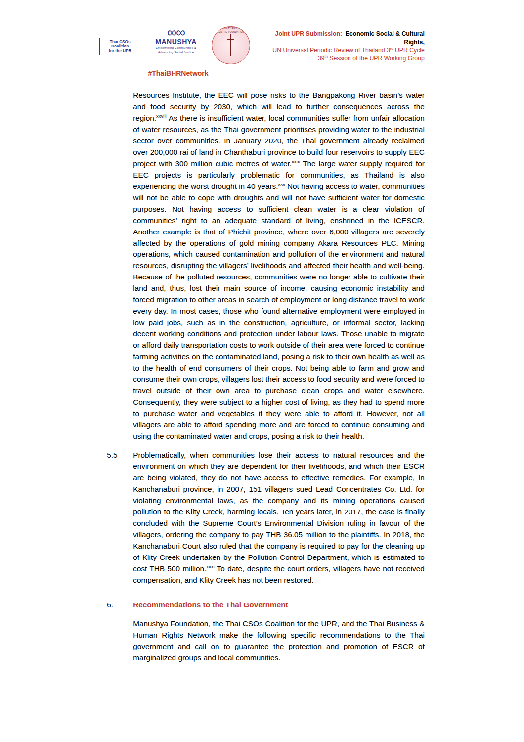Thai CSOs Coalition
for the UPR
∞∞
MANUSHYA
Empowering Communities & Advancing Social Justice
COMMUNITY RESOURCE CENTRE FOUNDATION
Joint UPR Submission: Economic Social & Cultural Rights,
UN Universal Periodic Review of Thailand 3rd UPR Cycle
39th Session of the UPR Working Group
#ThaiBHRNetwork
Resources Institute, the EEC will pose risks to the Bangpakong River basin’s water and food security by 2030, which will lead to further consequences across the region.xxviii As there is insufficient water, local communities suffer from unfair allocation of water resources, as the Thai government prioritises providing water to the industrial sector over communities. In January 2020, the Thai government already reclaimed over 200,000 rai of land in Chanthaburi province to build four reservoirs to supply EEC project with 300 million cubic metres of water.xxix The large water supply required for EEC projects is particularly problematic for communities, as Thailand is also experiencing the worst drought in 40 years.xxx Not having access to water, communities will not be able to cope with droughts and will not have sufficient water for domestic purposes. Not having access to sufficient clean water is a clear violation of communities’ right to an adequate standard of living, enshrined in the ICESCR. Another example is that of Phichit province, where over 6,000 villagers are severely affected by the operations of gold mining company Akara Resources PLC. Mining operations, which caused contamination and pollution of the environment and natural resources, disrupting the villagers’ livelihoods and affected their health and well-being. Because of the polluted resources, communities were no longer able to cultivate their land and, thus, lost their main source of income, causing economic instability and forced migration to other areas in search of employment or long-distance travel to work every day. In most cases, those who found alternative employment were employed in low paid jobs, such as in the construction, agriculture, or informal sector, lacking decent working conditions and protection under labour laws. Those unable to migrate or afford daily transportation costs to work outside of their area were forced to continue farming activities on the contaminated land, posing a risk to their own health as well as to the health of end consumers of their crops. Not being able to farm and grow and consume their own crops, villagers lost their access to food security and were forced to travel outside of their own area to purchase clean crops and water elsewhere. Consequently, they were subject to a higher cost of living, as they had to spend more to purchase water and vegetables if they were able to afford it. However, not all villagers are able to afford spending more and are forced to continue consuming and using the contaminated water and crops, posing a risk to their health.
5.5
Problematically, when communities lose their access to natural resources and the environment on which they are dependent for their livelihoods, and which their ESCR are being violated, they do not have access to effective remedies. For example, In Kanchanaburi province, in 2007, 151 villagers sued Lead Concentrates Co. Ltd. for violating environmental laws, as the company and its mining operations caused pollution to the Klity Creek, harming locals. Ten years later, in 2017, the case is finally concluded with the Supreme Court’s Environmental Division ruling in favour of the villagers, ordering the company to pay THB 36.05 million to the plaintiffs. In 2018, the Kanchanaburi Court also ruled that the company is required to pay for the cleaning up of Klity Creek undertaken by the Pollution Control Department, which is estimated to cost THB 500 million.xxxi To date, despite the court orders, villagers have not received compensation, and Klity Creek has not been restored.
6.
Recommendations to the Thai Government
Manushya Foundation, the Thai CSOs Coalition for the UPR, and the Thai Business & Human Rights Network make the following specific recommendations to the Thai government and call on to guarantee the protection and promotion of ESCR of marginalized groups and local communities.